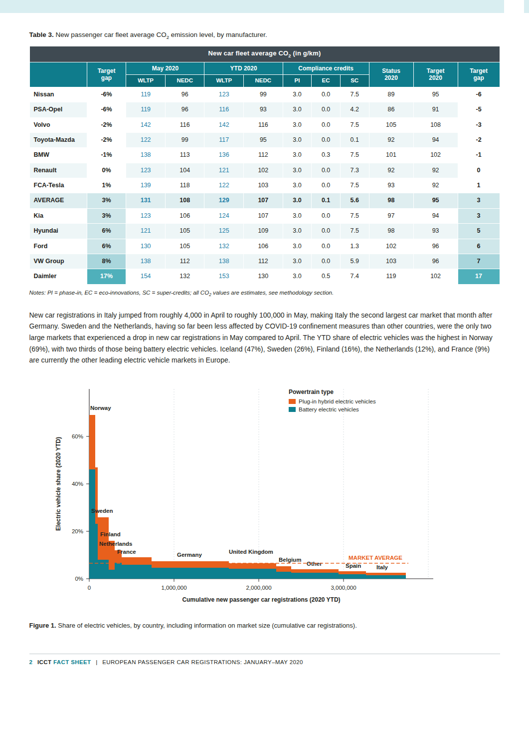Table 3. New passenger car fleet average CO2 emission level, by manufacturer.
| New car fleet average CO 2 (in g/km) |
| --- |
| | Target gap | May 2020 | YTD 2020 | Compliance credits | Status 2020 | Target 2020 | Target gap |
| WLTP | NEDC | WLTP | NEDC | PI | EC | SC |
| Nissan | -6% | 119 | 96 | 123 | 99 | 3.0 | 0.0 | 7.5 | 89 | 95 | -6 |
| PSA-Opel | -6% | 119 | 96 | 116 | 93 | 3.0 | 0.0 | 4.2 | 86 | 91 | -5 |
| Volvo | -2% | 142 | 116 | 142 | 116 | 3.0 | 0.0 | 7.5 | 105 | 108 | -3 |
| Toyota-Mazda | -2% | 122 | 99 | 117 | 95 | 3.0 | 0.0 | 0.1 | 92 | 94 | -2 |
| BMW | -1% | 138 | 113 | 136 | 112 | 3.0 | 0.3 | 7.5 | 101 | 102 | -1 |
| Renault | 0% | 123 | 104 | 121 | 102 | 3.0 | 0.0 | 7.3 | 92 | 92 | 0 |
| FCA-Tesla | 1% | 139 | 118 | 122 | 103 | 3.0 | 0.0 | 7.5 | 93 | 92 | 1 |
| AVERAGE | 3% | 131 | 108 | 129 | 107 | 3.0 | 0.1 | 5.6 | 98 | 95 | 3 |
| Kia | 3% | 123 | 106 | 124 | 107 | 3.0 | 0.0 | 7.5 | 97 | 94 | 3 |
| Hyundai | 6% | 121 | 105 | 125 | 109 | 3.0 | 0.0 | 7.5 | 98 | 93 | 5 |
| Ford | 6% | 130 | 105 | 132 | 106 | 3.0 | 0.0 | 1.3 | 102 | 96 | 6 |
| VW Group | 8% | 138 | 112 | 138 | 112 | 3.0 | 0.0 | 5.9 | 103 | 96 | 7 |
| Daimler | 17% | 154 | 132 | 153 | 130 | 3.0 | 0.5 | 7.4 | 119 | 102 | 17 |
Notes: PI = phase-in, EC = eco-innovations, SC = super-credits; all CO2 values are estimates, see methodology section.
New car registrations in Italy jumped from roughly 4,000 in April to roughly 100,000 in May, making Italy the second largest car market that month after Germany. Sweden and the Netherlands, having so far been less affected by COVID-19 confinement measures than other countries, were the only two large markets that experienced a drop in new car registrations in May compared to April. The YTD share of electric vehicles was the highest in Norway (69%), with two thirds of those being battery electric vehicles. Iceland (47%), Sweden (26%), Finland (16%), the Netherlands (12%), and France (9%) are currently the other leading electric vehicle markets in Europe.
0% 20% 40% 60% 0 1,000,000 2,000,000 3,000,000 Cumulative new passenger car registrations (2020 YTD) Electric vehicle share (2020 YTD) Norway Sweden Finland Netherlands France Germany United Kingdom Belgium Other Spain Italy MARKET AVERAGE Powertrain type Plug-in hybrid electric vehicles Battery electric vehicles
Figure 1. Share of electric vehicles, by country, including information on market size (cumulative car registrations).
2 ICCT FACT SHEET | EUROPEAN PASSENGER CAR REGISTRATIONS: JANUARY–MAY 2020